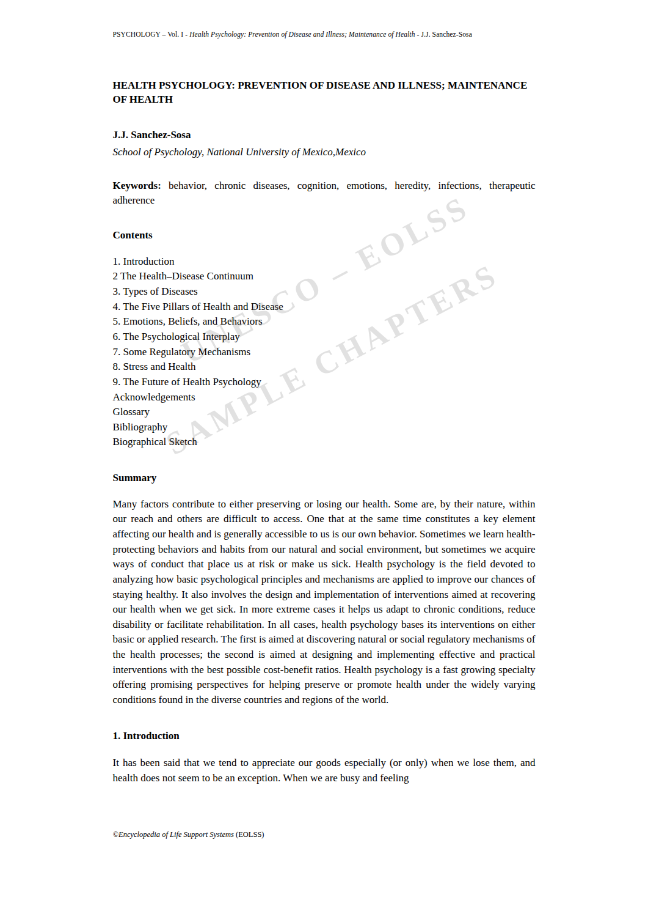PSYCHOLOGY – Vol. I - Health Psychology: Prevention of Disease and Illness; Maintenance of Health - J.J. Sanchez-Sosa
Health Psychology: Prevention of Disease and Illness; Maintenance of Health
J.J. Sanchez-Sosa
School of Psychology, National University of Mexico,Mexico
Keywords: behavior, chronic diseases, cognition, emotions, heredity, infections, therapeutic adherence
Contents
1. Introduction
2 The Health–Disease Continuum
3. Types of Diseases
4. The Five Pillars of Health and Disease
5. Emotions, Beliefs, and Behaviors
6. The Psychological Interplay
7. Some Regulatory Mechanisms
8. Stress and Health
9. The Future of Health Psychology
Acknowledgements
Glossary
Bibliography
Biographical Sketch
Summary
Many factors contribute to either preserving or losing our health. Some are, by their nature, within our reach and others are difficult to access. One that at the same time constitutes a key element affecting our health and is generally accessible to us is our own behavior. Sometimes we learn health-protecting behaviors and habits from our natural and social environment, but sometimes we acquire ways of conduct that place us at risk or make us sick. Health psychology is the field devoted to analyzing how basic psychological principles and mechanisms are applied to improve our chances of staying healthy. It also involves the design and implementation of interventions aimed at recovering our health when we get sick. In more extreme cases it helps us adapt to chronic conditions, reduce disability or facilitate rehabilitation. In all cases, health psychology bases its interventions on either basic or applied research. The first is aimed at discovering natural or social regulatory mechanisms of the health processes; the second is aimed at designing and implementing effective and practical interventions with the best possible cost-benefit ratios. Health psychology is a fast growing specialty offering promising perspectives for helping preserve or promote health under the widely varying conditions found in the diverse countries and regions of the world.
1. Introduction
It has been said that we tend to appreciate our goods especially (or only) when we lose them, and health does not seem to be an exception. When we are busy and feeling
©Encyclopedia of Life Support Systems (EOLSS)
UNESCO – EOLSS
SAMPLE CHAPTERS